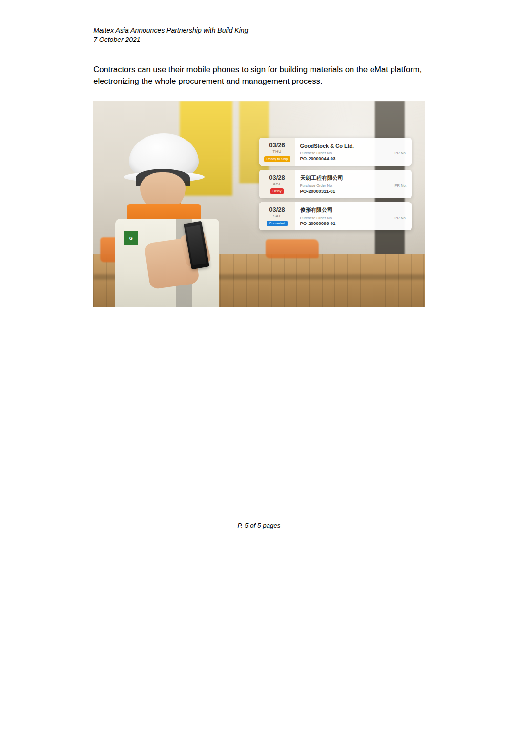Mattex Asia Announces Partnership with Build King
7 October 2021
Contractors can use their mobile phones to sign for building materials on the eMat platform, electronizing the whole procurement and management process.
G
03/26
THU
Ready to Ship
GoodStock & Co Ltd.
Purchase Order No. PR No.
PO-20000044-03
03/28
SAT
Delay
天朗工程有限公司
Purchase Order No. PR No.
PO-20000311-01
03/28
SAT
Converted
俊形有限公司
Purchase Order No. PR No.
PO-20000099-01
P. 5 of 5 pages